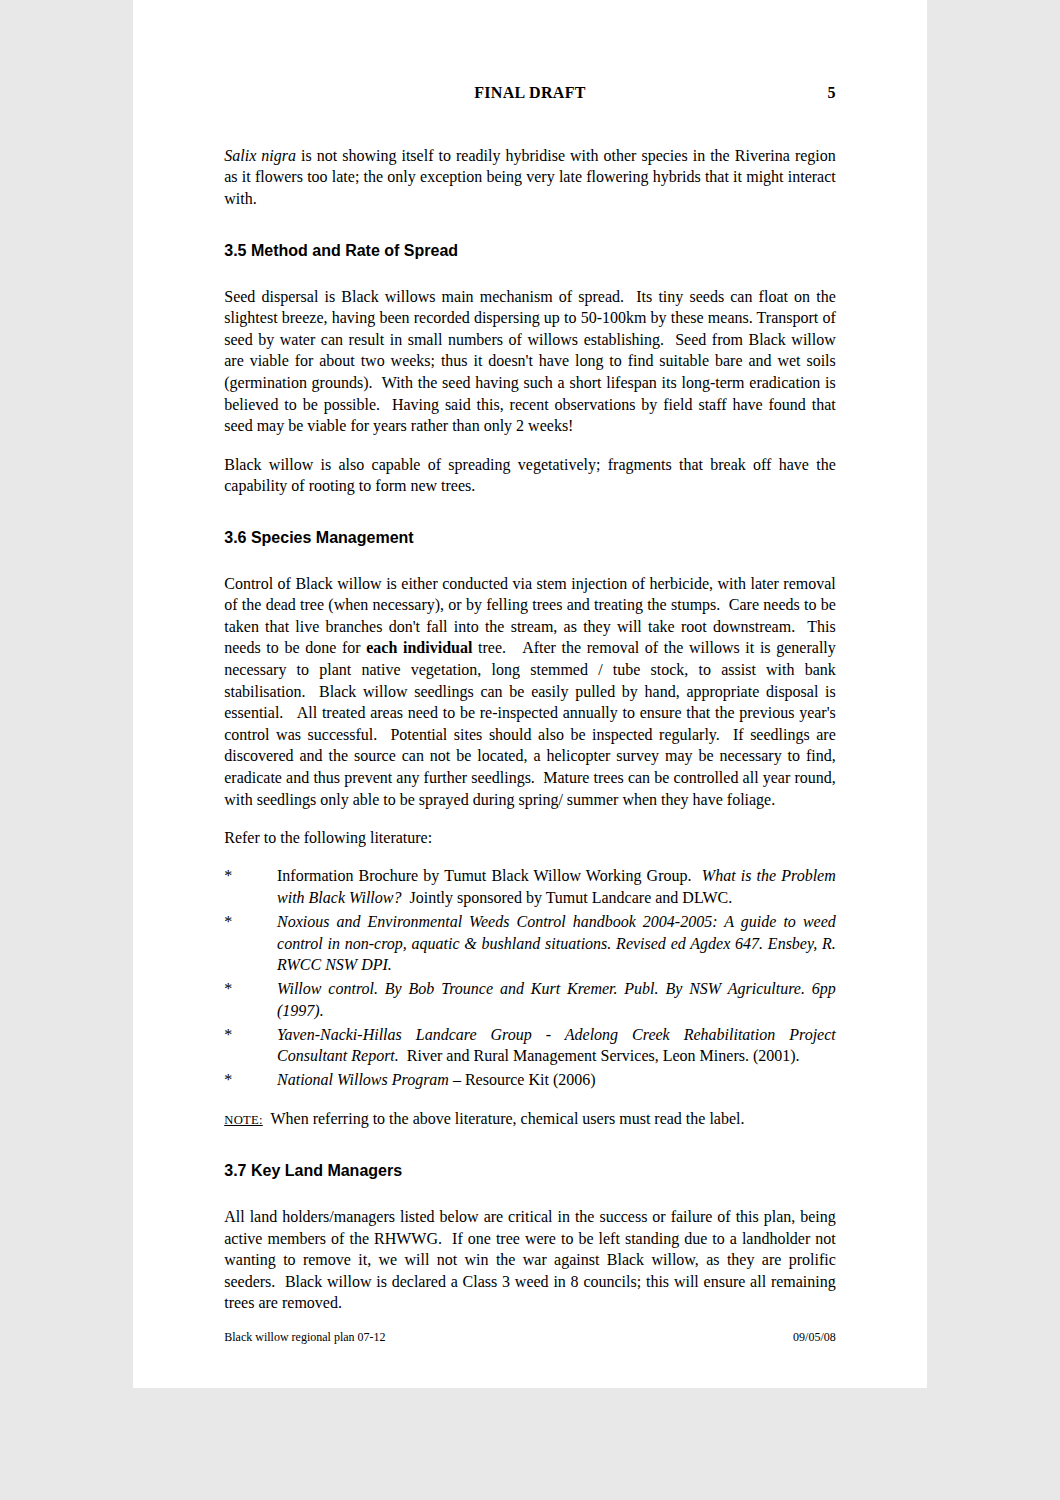FINAL DRAFT 5
Salix nigra is not showing itself to readily hybridise with other species in the Riverina region as it flowers too late; the only exception being very late flowering hybrids that it might interact with.
3.5 Method and Rate of Spread
Seed dispersal is Black willows main mechanism of spread. Its tiny seeds can float on the slightest breeze, having been recorded dispersing up to 50-100km by these means. Transport of seed by water can result in small numbers of willows establishing. Seed from Black willow are viable for about two weeks; thus it doesn't have long to find suitable bare and wet soils (germination grounds). With the seed having such a short lifespan its long-term eradication is believed to be possible. Having said this, recent observations by field staff have found that seed may be viable for years rather than only 2 weeks!
Black willow is also capable of spreading vegetatively; fragments that break off have the capability of rooting to form new trees.
3.6 Species Management
Control of Black willow is either conducted via stem injection of herbicide, with later removal of the dead tree (when necessary), or by felling trees and treating the stumps. Care needs to be taken that live branches don't fall into the stream, as they will take root downstream. This needs to be done for each individual tree. After the removal of the willows it is generally necessary to plant native vegetation, long stemmed / tube stock, to assist with bank stabilisation. Black willow seedlings can be easily pulled by hand, appropriate disposal is essential. All treated areas need to be re-inspected annually to ensure that the previous year's control was successful. Potential sites should also be inspected regularly. If seedlings are discovered and the source can not be located, a helicopter survey may be necessary to find, eradicate and thus prevent any further seedlings. Mature trees can be controlled all year round, with seedlings only able to be sprayed during spring/ summer when they have foliage.
Refer to the following literature:
* Information Brochure by Tumut Black Willow Working Group. What is the Problem with Black Willow? Jointly sponsored by Tumut Landcare and DLWC.
* Noxious and Environmental Weeds Control handbook 2004-2005: A guide to weed control in non-crop, aquatic & bushland situations. Revised ed Agdex 647. Ensbey, R. RWCC NSW DPI.
* Willow control. By Bob Trounce and Kurt Kremer. Publ. By NSW Agriculture. 6pp (1997).
* Yaven-Nacki-Hillas Landcare Group - Adelong Creek Rehabilitation Project Consultant Report. River and Rural Management Services, Leon Miners. (2001).
* National Willows Program – Resource Kit (2006)
NOTE: When referring to the above literature, chemical users must read the label.
3.7 Key Land Managers
All land holders/managers listed below are critical in the success or failure of this plan, being active members of the RHWWG. If one tree were to be left standing due to a landholder not wanting to remove it, we will not win the war against Black willow, as they are prolific seeders. Black willow is declared a Class 3 weed in 8 councils; this will ensure all remaining trees are removed.
Black willow regional plan 07-12 09/05/08